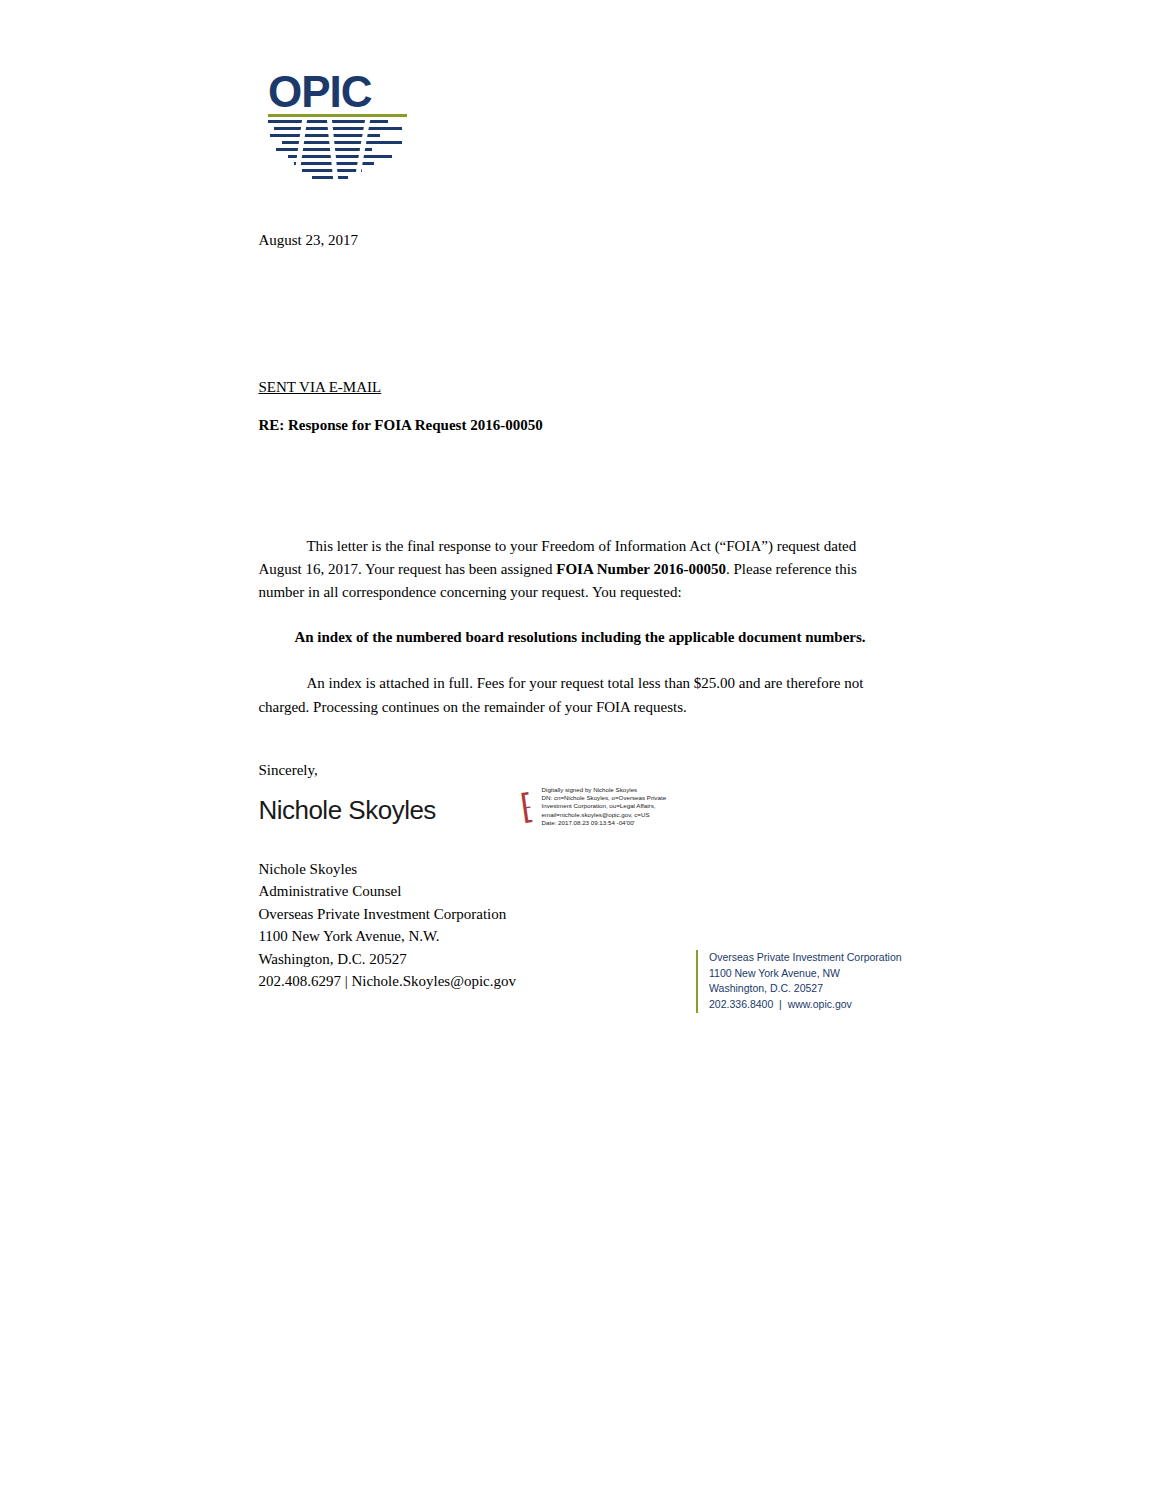OPIC
August 23, 2017
SENT VIA E-MAIL
RE: Response for FOIA Request 2016-00050
This letter is the final response to your Freedom of Information Act (“FOIA”) request dated August 16, 2017. Your request has been assigned FOIA Number 2016-00050. Please reference this number in all correspondence concerning your request. You requested:
An index of the numbered board resolutions including the applicable document numbers.
An index is attached in full. Fees for your request total less than $25.00 and are therefore not charged. Processing continues on the remainder of your FOIA requests.
Sincerely,
Nichole Skoyles
⁅
Digitally signed by Nichole Skoyles
DN: cn=Nichole Skoyles, o=Overseas Private
Investment Corporation, ou=Legal Affairs,
email=nichole.skoyles@opic.gov, c=US
Date: 2017.08.23 09:13:54 -04'00'
Nichole Skoyles
Administrative Counsel
Overseas Private Investment Corporation
1100 New York Avenue, N.W.
Washington, D.C. 20527
202.408.6297 | Nichole.Skoyles@opic.gov
Overseas Private Investment Corporation
1100 New York Avenue, NW
Washington, D.C. 20527
202.336.8400 | www.opic.gov